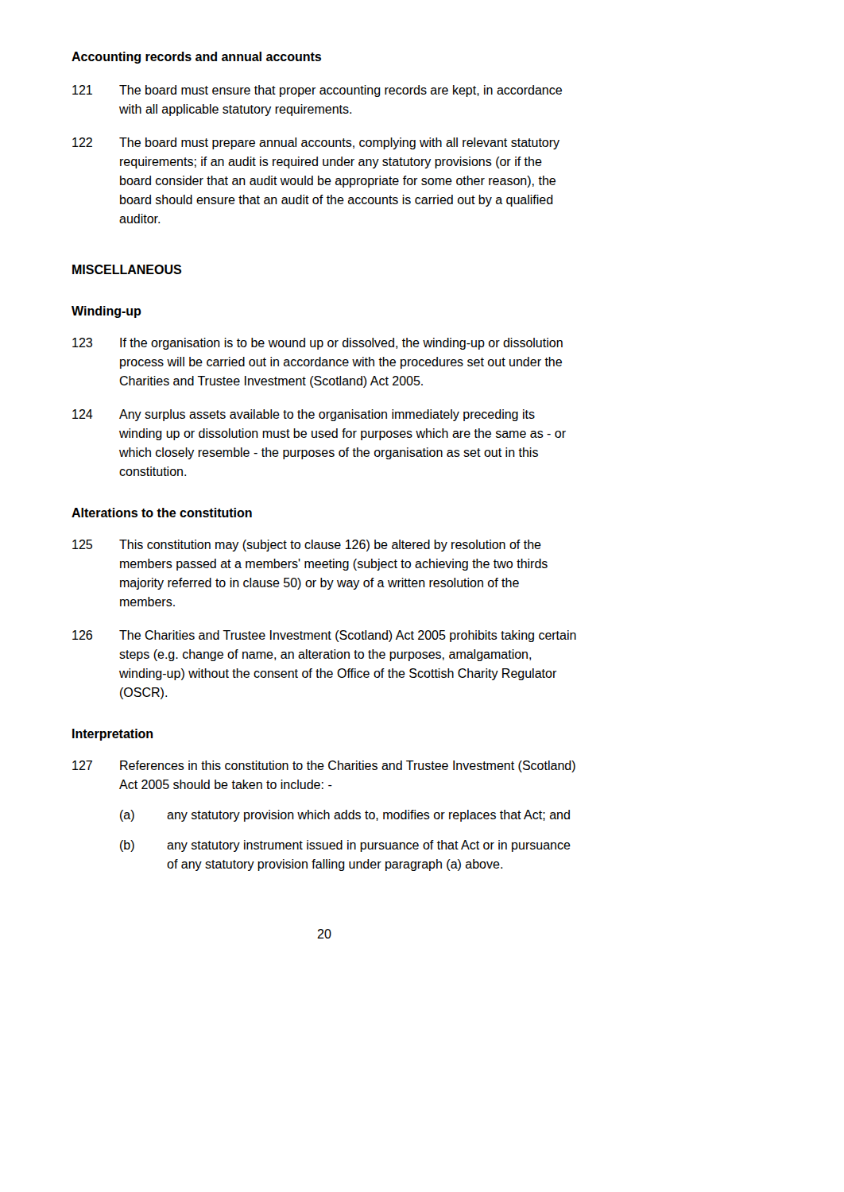Accounting records and annual accounts
121
The board must ensure that proper accounting records are kept, in accordance with all applicable statutory requirements.
122
The board must prepare annual accounts, complying with all relevant statutory requirements; if an audit is required under any statutory provisions (or if the board consider that an audit would be appropriate for some other reason), the board should ensure that an audit of the accounts is carried out by a qualified auditor.
MISCELLANEOUS
Winding-up
123
If the organisation is to be wound up or dissolved, the winding-up or dissolution process will be carried out in accordance with the procedures set out under the Charities and Trustee Investment (Scotland) Act 2005.
124
Any surplus assets available to the organisation immediately preceding its winding up or dissolution must be used for purposes which are the same as - or which closely resemble - the purposes of the organisation as set out in this constitution.
Alterations to the constitution
125
This constitution may (subject to clause 126) be altered by resolution of the members passed at a members' meeting (subject to achieving the two thirds majority referred to in clause 50) or by way of a written resolution of the members.
126
The Charities and Trustee Investment (Scotland) Act 2005 prohibits taking certain steps (e.g. change of name, an alteration to the purposes, amalgamation, winding-up) without the consent of the Office of the Scottish Charity Regulator (OSCR).
Interpretation
127
References in this constitution to the Charities and Trustee Investment (Scotland) Act 2005 should be taken to include: -
(a) any statutory provision which adds to, modifies or replaces that Act; and
(b) any statutory instrument issued in pursuance of that Act or in pursuance of any statutory provision falling under paragraph (a) above.
20